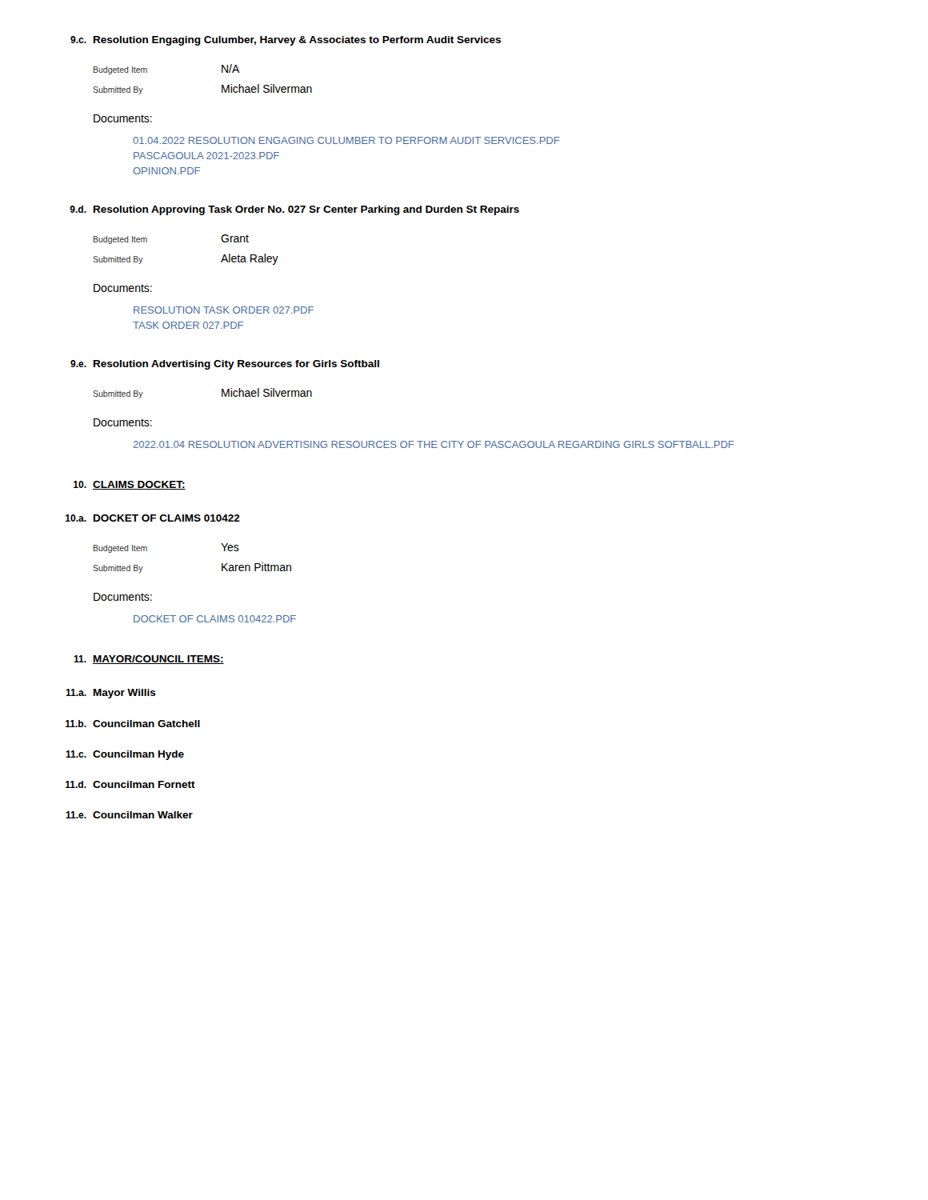9.c.
Resolution Engaging Culumber, Harvey & Associates to Perform Audit Services
| Budgeted Item | N/A |
| Submitted By | Michael Silverman |
Documents:
01.04.2022 RESOLUTION ENGAGING CULUMBER TO PERFORM AUDIT SERVICES.PDF PASCAGOULA 2021-2023.PDF OPINION.PDF
9.d.
Resolution Approving Task Order No. 027 Sr Center Parking and Durden St Repairs
| Budgeted Item | Grant |
| Submitted By | Aleta Raley |
Documents:
RESOLUTION TASK ORDER 027.PDF TASK ORDER 027.PDF
9.e.
Resolution Advertising City Resources for Girls Softball
| Submitted By | Michael Silverman |
Documents:
2022.01.04 RESOLUTION ADVERTISING RESOURCES OF THE CITY OF PASCAGOULA REGARDING GIRLS SOFTBALL.PDF
10.
CLAIMS DOCKET:
10.a.
DOCKET OF CLAIMS 010422
| Budgeted Item | Yes |
| Submitted By | Karen Pittman |
Documents:
DOCKET OF CLAIMS 010422.PDF
11.
MAYOR/COUNCIL ITEMS:
11.a.
Mayor Willis
11.b.
Councilman Gatchell
11.c.
Councilman Hyde
11.d.
Councilman Fornett
11.e.
Councilman Walker